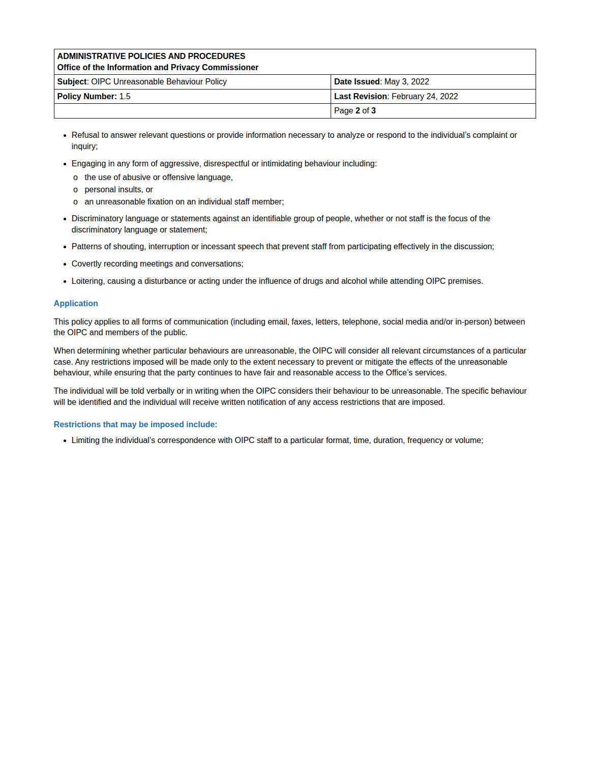| ADMINISTRATIVE POLICIES AND PROCEDURES Office of the Information and Privacy Commissioner |
| Subject : OIPC Unreasonable Behaviour Policy | Date Issued : May 3, 2022 |
| Policy Number: 1.5 | Last Revision : February 24, 2022 |
| | Page 2 of 3 |
Refusal to answer relevant questions or provide information necessary to analyze or respond to the individual’s complaint or inquiry;
Engaging in any form of aggressive, disrespectful or intimidating behaviour including:
the use of abusive or offensive language,
personal insults, or
an unreasonable fixation on an individual staff member;
Discriminatory language or statements against an identifiable group of people, whether or not staff is the focus of the discriminatory language or statement;
Patterns of shouting, interruption or incessant speech that prevent staff from participating effectively in the discussion;
Covertly recording meetings and conversations;
Loitering, causing a disturbance or acting under the influence of drugs and alcohol while attending OIPC premises.
Application
This policy applies to all forms of communication (including email, faxes, letters, telephone, social media and/or in-person) between the OIPC and members of the public.
When determining whether particular behaviours are unreasonable, the OIPC will consider all relevant circumstances of a particular case. Any restrictions imposed will be made only to the extent necessary to prevent or mitigate the effects of the unreasonable behaviour, while ensuring that the party continues to have fair and reasonable access to the Office’s services.
The individual will be told verbally or in writing when the OIPC considers their behaviour to be unreasonable. The specific behaviour will be identified and the individual will receive written notification of any access restrictions that are imposed.
Restrictions that may be imposed include:
Limiting the individual’s correspondence with OIPC staff to a particular format, time, duration, frequency or volume;